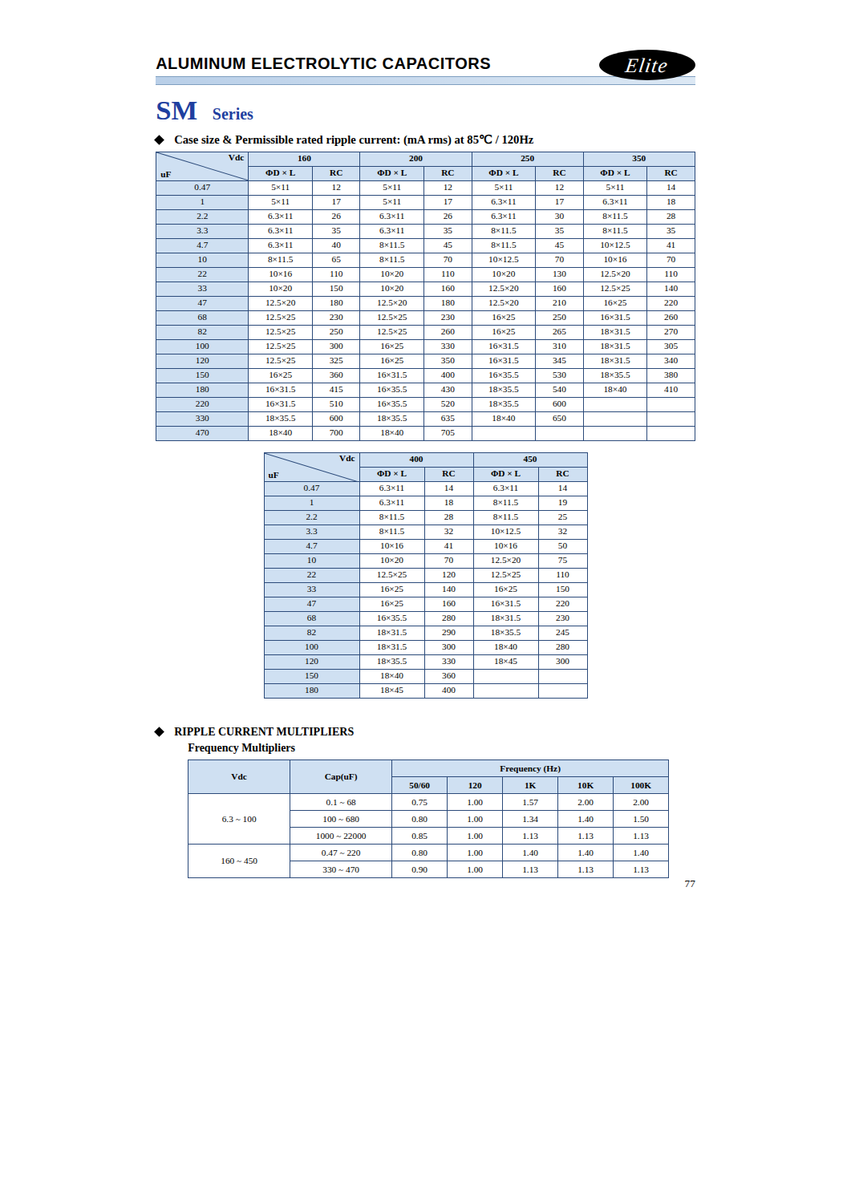ALUMINUM ELECTROLYTIC CAPACITORS
Elite
SM Series
Case size & Permissible rated ripple current: (mA rms) at 85℃ / 120Hz
| Vdc uF | 160 | 200 | 250 | 350 |
| --- | --- | --- | --- | --- |
| ΦD × L | RC | ΦD × L | RC | ΦD × L | RC | ΦD × L | RC |
| 0.47 | 5×11 | 12 | 5×11 | 12 | 5×11 | 12 | 5×11 | 14 |
| 1 | 5×11 | 17 | 5×11 | 17 | 6.3×11 | 17 | 6.3×11 | 18 |
| 2.2 | 6.3×11 | 26 | 6.3×11 | 26 | 6.3×11 | 30 | 8×11.5 | 28 |
| 3.3 | 6.3×11 | 35 | 6.3×11 | 35 | 8×11.5 | 35 | 8×11.5 | 35 |
| 4.7 | 6.3×11 | 40 | 8×11.5 | 45 | 8×11.5 | 45 | 10×12.5 | 41 |
| 10 | 8×11.5 | 65 | 8×11.5 | 70 | 10×12.5 | 70 | 10×16 | 70 |
| 22 | 10×16 | 110 | 10×20 | 110 | 10×20 | 130 | 12.5×20 | 110 |
| 33 | 10×20 | 150 | 10×20 | 160 | 12.5×20 | 160 | 12.5×25 | 140 |
| 47 | 12.5×20 | 180 | 12.5×20 | 180 | 12.5×20 | 210 | 16×25 | 220 |
| 68 | 12.5×25 | 230 | 12.5×25 | 230 | 16×25 | 250 | 16×31.5 | 260 |
| 82 | 12.5×25 | 250 | 12.5×25 | 260 | 16×25 | 265 | 18×31.5 | 270 |
| 100 | 12.5×25 | 300 | 16×25 | 330 | 16×31.5 | 310 | 18×31.5 | 305 |
| 120 | 12.5×25 | 325 | 16×25 | 350 | 16×31.5 | 345 | 18×31.5 | 340 |
| 150 | 16×25 | 360 | 16×31.5 | 400 | 16×35.5 | 530 | 18×35.5 | 380 |
| 180 | 16×31.5 | 415 | 16×35.5 | 430 | 18×35.5 | 540 | 18×40 | 410 |
| 220 | 16×31.5 | 510 | 16×35.5 | 520 | 18×35.5 | 600 | | |
| 330 | 18×35.5 | 600 | 18×35.5 | 635 | 18×40 | 650 | | |
| 470 | 18×40 | 700 | 18×40 | 705 | | | | |
| Vdc uF | 400 | 450 |
| --- | --- | --- |
| ΦD × L | RC | ΦD × L | RC |
| 0.47 | 6.3×11 | 14 | 6.3×11 | 14 |
| 1 | 6.3×11 | 18 | 8×11.5 | 19 |
| 2.2 | 8×11.5 | 28 | 8×11.5 | 25 |
| 3.3 | 8×11.5 | 32 | 10×12.5 | 32 |
| 4.7 | 10×16 | 41 | 10×16 | 50 |
| 10 | 10×20 | 70 | 12.5×20 | 75 |
| 22 | 12.5×25 | 120 | 12.5×25 | 110 |
| 33 | 16×25 | 140 | 16×25 | 150 |
| 47 | 16×25 | 160 | 16×31.5 | 220 |
| 68 | 16×35.5 | 280 | 18×31.5 | 230 |
| 82 | 18×31.5 | 290 | 18×35.5 | 245 |
| 100 | 18×31.5 | 300 | 18×40 | 280 |
| 120 | 18×35.5 | 330 | 18×45 | 300 |
| 150 | 18×40 | 360 | | |
| 180 | 18×45 | 400 | | |
RIPPLE CURRENT MULTIPLIERS
Frequency Multipliers
| Vdc | Cap(uF) | Frequency (Hz) |
| --- | --- | --- |
| 50/60 | 120 | 1K | 10K | 100K |
| 6.3 ~ 100 | 0.1 ~ 68 | 0.75 | 1.00 | 1.57 | 2.00 | 2.00 |
| 100 ~ 680 | 0.80 | 1.00 | 1.34 | 1.40 | 1.50 |
| 1000 ~ 22000 | 0.85 | 1.00 | 1.13 | 1.13 | 1.13 |
| 160 ~ 450 | 0.47 ~ 220 | 0.80 | 1.00 | 1.40 | 1.40 | 1.40 |
| 330 ~ 470 | 0.90 | 1.00 | 1.13 | 1.13 | 1.13 |
77